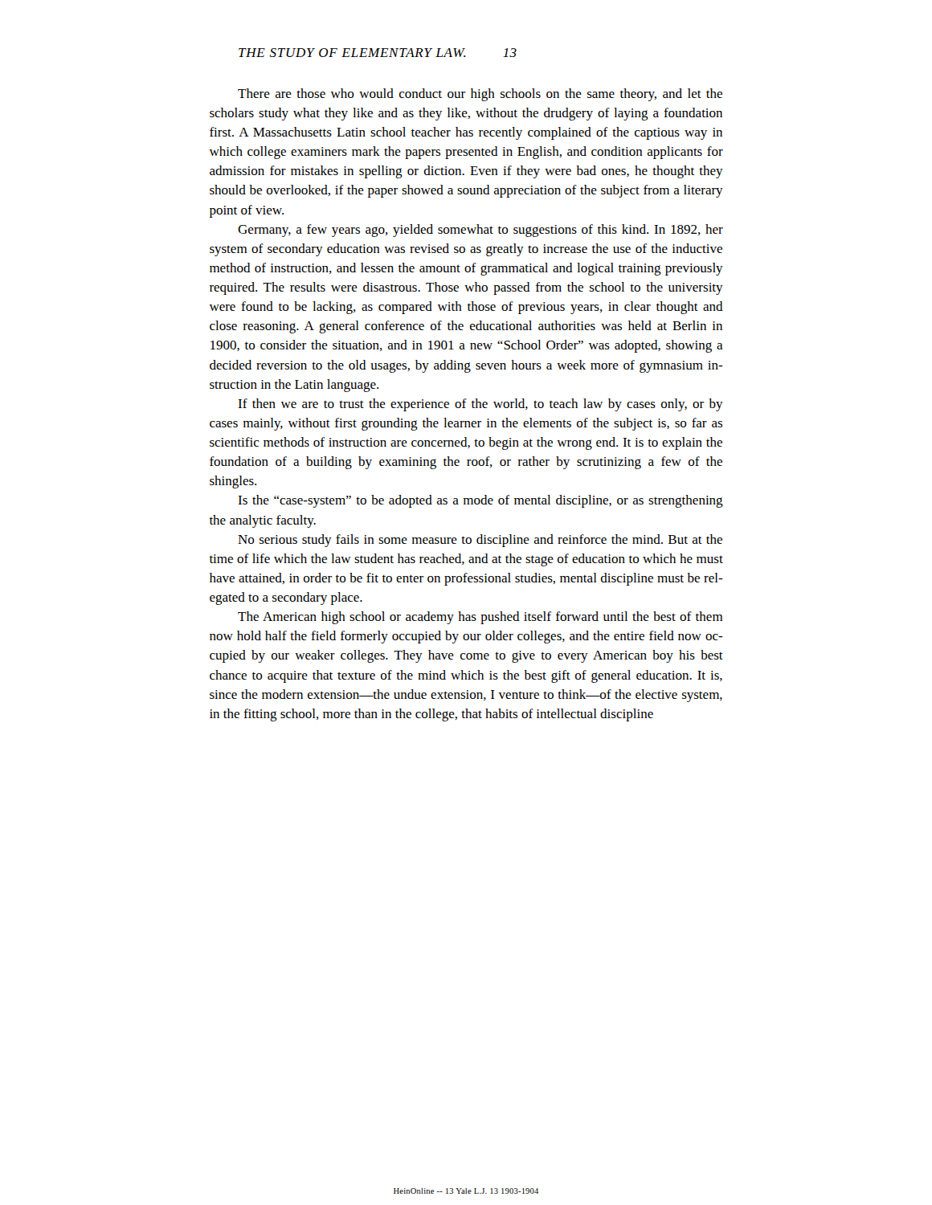The Study of Elementary Law.
13
There are those who would conduct our high schools on the same theory, and let the scholars study what they like and as they like, without the drudgery of laying a foundation first. A Massachusetts Latin school teacher has recently complained of the captious way in which college examiners mark the papers presented in English, and condition applicants for admission for mistakes in spelling or diction. Even if they were bad ones, he thought they should be overlooked, if the paper showed a sound appreciation of the subject from a literary point of view.
Germany, a few years ago, yielded somewhat to suggestions of this kind. In 1892, her system of secondary education was revised so as greatly to increase the use of the inductive method of instruction, and lessen the amount of grammatical and logical training previously required. The results were disastrous. Those who passed from the school to the university were found to be lacking, as compared with those of previous years, in clear thought and close reasoning. A general conference of the educational authorities was held at Berlin in 1900, to consider the situation, and in 1901 a new “School Order” was adopted, showing a decided reversion to the old usages, by adding seven hours a week more of gymnasium instruction in the Latin language.
If then we are to trust the experience of the world, to teach law by cases only, or by cases mainly, without first grounding the learner in the elements of the subject is, so far as scientific methods of instruction are concerned, to begin at the wrong end. It is to explain the foundation of a building by examining the roof, or rather by scrutinizing a few of the shingles.
Is the “case-system” to be adopted as a mode of mental discipline, or as strengthening the analytic faculty.
No serious study fails in some measure to discipline and reinforce the mind. But at the time of life which the law student has reached, and at the stage of education to which he must have attained, in order to be fit to enter on professional studies, mental discipline must be relegated to a secondary place.
The American high school or academy has pushed itself forward until the best of them now hold half the field formerly occupied by our older colleges, and the entire field now occupied by our weaker colleges. They have come to give to every American boy his best chance to acquire that texture of the mind which is the best gift of general education. It is, since the modern extension—the undue extension, I venture to think—of the elective system, in the fitting school, more than in the college, that habits of intellectual discipline
HeinOnline -- 13 Yale L.J. 13 1903-1904